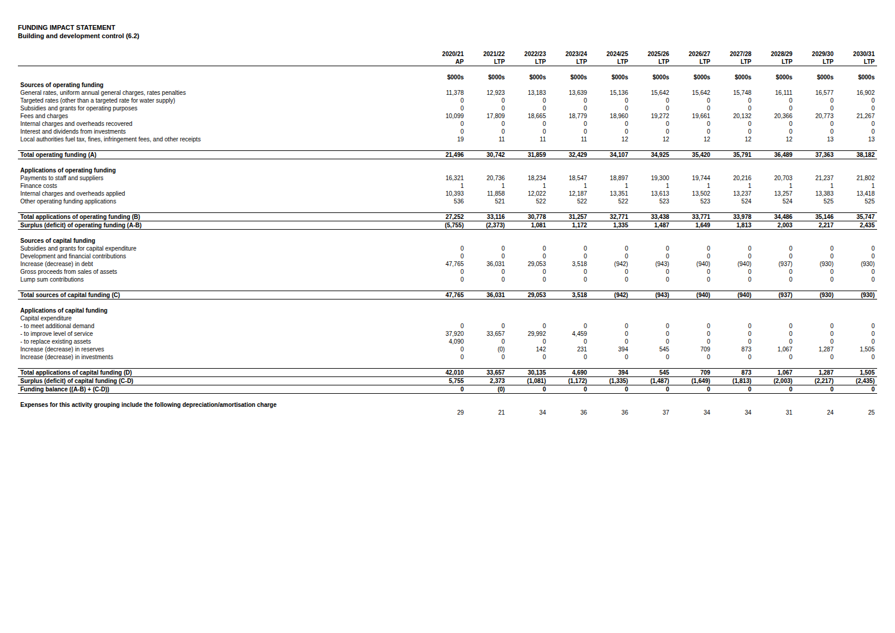FUNDING IMPACT STATEMENT
Building and development control (6.2)
| | 2020/21 | 2021/22 | 2022/23 | 2023/24 | 2024/25 | 2025/26 | 2026/27 | 2027/28 | 2028/29 | 2029/30 | 2030/31 |
| --- | --- | --- | --- | --- | --- | --- | --- | --- | --- | --- | --- |
| | AP | LTP | LTP | LTP | LTP | LTP | LTP | LTP | LTP | LTP | LTP |
| | $000s | $000s | $000s | $000s | $000s | $000s | $000s | $000s | $000s | $000s | $000s |
| Sources of operating funding | |
| General rates, uniform annual general charges, rates penalties | 11,378 | 12,923 | 13,183 | 13,639 | 15,136 | 15,642 | 15,642 | 15,748 | 16,111 | 16,577 | 16,902 |
| Targeted rates (other than a targeted rate for water supply) | 0 | 0 | 0 | 0 | 0 | 0 | 0 | 0 | 0 | 0 | 0 |
| Subsidies and grants for operating purposes | 0 | 0 | 0 | 0 | 0 | 0 | 0 | 0 | 0 | 0 | 0 |
| Fees and charges | 10,099 | 17,809 | 18,665 | 18,779 | 18,960 | 19,272 | 19,661 | 20,132 | 20,366 | 20,773 | 21,267 |
| Internal charges and overheads recovered | 0 | 0 | 0 | 0 | 0 | 0 | 0 | 0 | 0 | 0 | 0 |
| Interest and dividends from investments | 0 | 0 | 0 | 0 | 0 | 0 | 0 | 0 | 0 | 0 | 0 |
| Local authorities fuel tax, fines, infringement fees, and other receipts | 19 | 11 | 11 | 11 | 12 | 12 | 12 | 12 | 12 | 13 | 13 |
| Total operating funding (A) | 21,496 | 30,742 | 31,859 | 32,429 | 34,107 | 34,925 | 35,420 | 35,791 | 36,489 | 37,363 | 38,182 |
| Applications of operating funding | |
| Payments to staff and suppliers | 16,321 | 20,736 | 18,234 | 18,547 | 18,897 | 19,300 | 19,744 | 20,216 | 20,703 | 21,237 | 21,802 |
| Finance costs | 1 | 1 | 1 | 1 | 1 | 1 | 1 | 1 | 1 | 1 | 1 |
| Internal charges and overheads applied | 10,393 | 11,858 | 12,022 | 12,187 | 13,351 | 13,613 | 13,502 | 13,237 | 13,257 | 13,383 | 13,418 |
| Other operating funding applications | 536 | 521 | 522 | 522 | 522 | 523 | 523 | 524 | 524 | 525 | 525 |
| Total applications of operating funding (B) | 27,252 | 33,116 | 30,778 | 31,257 | 32,771 | 33,438 | 33,771 | 33,978 | 34,486 | 35,146 | 35,747 |
| Surplus (deficit) of operating funding (A-B) | (5,755) | (2,373) | 1,081 | 1,172 | 1,335 | 1,487 | 1,649 | 1,813 | 2,003 | 2,217 | 2,435 |
| Sources of capital funding | |
| Subsidies and grants for capital expenditure | 0 | 0 | 0 | 0 | 0 | 0 | 0 | 0 | 0 | 0 | 0 |
| Development and financial contributions | 0 | 0 | 0 | 0 | 0 | 0 | 0 | 0 | 0 | 0 | 0 |
| Increase (decrease) in debt | 47,765 | 36,031 | 29,053 | 3,518 | (942) | (943) | (940) | (940) | (937) | (930) | (930) |
| Gross proceeds from sales of assets | 0 | 0 | 0 | 0 | 0 | 0 | 0 | 0 | 0 | 0 | 0 |
| Lump sum contributions | 0 | 0 | 0 | 0 | 0 | 0 | 0 | 0 | 0 | 0 | 0 |
| Total sources of capital funding (C) | 47,765 | 36,031 | 29,053 | 3,518 | (942) | (943) | (940) | (940) | (937) | (930) | (930) |
| Applications of capital funding | |
| Capital expenditure | |
| - to meet additional demand | 0 | 0 | 0 | 0 | 0 | 0 | 0 | 0 | 0 | 0 | 0 |
| - to improve level of service | 37,920 | 33,657 | 29,992 | 4,459 | 0 | 0 | 0 | 0 | 0 | 0 | 0 |
| - to replace existing assets | 4,090 | 0 | 0 | 0 | 0 | 0 | 0 | 0 | 0 | 0 | 0 |
| Increase (decrease) in reserves | 0 | (0) | 142 | 231 | 394 | 545 | 709 | 873 | 1,067 | 1,287 | 1,505 |
| Increase (decrease) in investments | 0 | 0 | 0 | 0 | 0 | 0 | 0 | 0 | 0 | 0 | 0 |
| Total applications of capital funding (D) | 42,010 | 33,657 | 30,135 | 4,690 | 394 | 545 | 709 | 873 | 1,067 | 1,287 | 1,505 |
| Surplus (deficit) of capital funding (C-D) | 5,755 | 2,373 | (1,081) | (1,172) | (1,335) | (1,487) | (1,649) | (1,813) | (2,003) | (2,217) | (2,435) |
| Funding balance ((A-B) + (C-D)) | 0 | (0) | 0 | 0 | 0 | 0 | 0 | 0 | 0 | 0 | 0 |
| Expenses for this activity grouping include the following depreciation/amortisation charge | |
| | 29 | 21 | 34 | 36 | 36 | 37 | 34 | 34 | 31 | 24 | 25 |